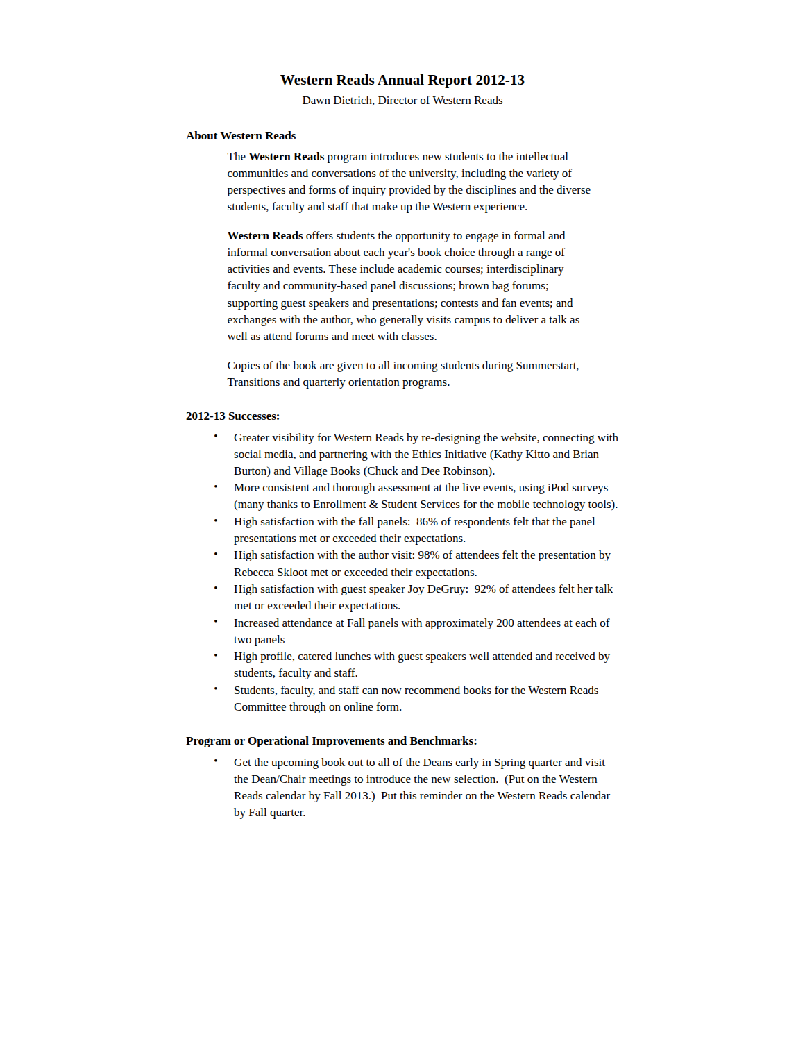Western Reads Annual Report 2012-13
Dawn Dietrich, Director of Western Reads
About Western Reads
The Western Reads program introduces new students to the intellectual communities and conversations of the university, including the variety of perspectives and forms of inquiry provided by the disciplines and the diverse students, faculty and staff that make up the Western experience.
Western Reads offers students the opportunity to engage in formal and informal conversation about each year's book choice through a range of activities and events. These include academic courses; interdisciplinary faculty and community-based panel discussions; brown bag forums; supporting guest speakers and presentations; contests and fan events; and exchanges with the author, who generally visits campus to deliver a talk as well as attend forums and meet with classes.
Copies of the book are given to all incoming students during Summerstart, Transitions and quarterly orientation programs.
2012-13 Successes:
Greater visibility for Western Reads by re-designing the website, connecting with social media, and partnering with the Ethics Initiative (Kathy Kitto and Brian Burton) and Village Books (Chuck and Dee Robinson).
More consistent and thorough assessment at the live events, using iPod surveys (many thanks to Enrollment & Student Services for the mobile technology tools).
High satisfaction with the fall panels: 86% of respondents felt that the panel presentations met or exceeded their expectations.
High satisfaction with the author visit: 98% of attendees felt the presentation by Rebecca Skloot met or exceeded their expectations.
High satisfaction with guest speaker Joy DeGruy: 92% of attendees felt her talk met or exceeded their expectations.
Increased attendance at Fall panels with approximately 200 attendees at each of two panels
High profile, catered lunches with guest speakers well attended and received by students, faculty and staff.
Students, faculty, and staff can now recommend books for the Western Reads Committee through on online form.
Program or Operational Improvements and Benchmarks:
Get the upcoming book out to all of the Deans early in Spring quarter and visit the Dean/Chair meetings to introduce the new selection. (Put on the Western Reads calendar by Fall 2013.) Put this reminder on the Western Reads calendar by Fall quarter.